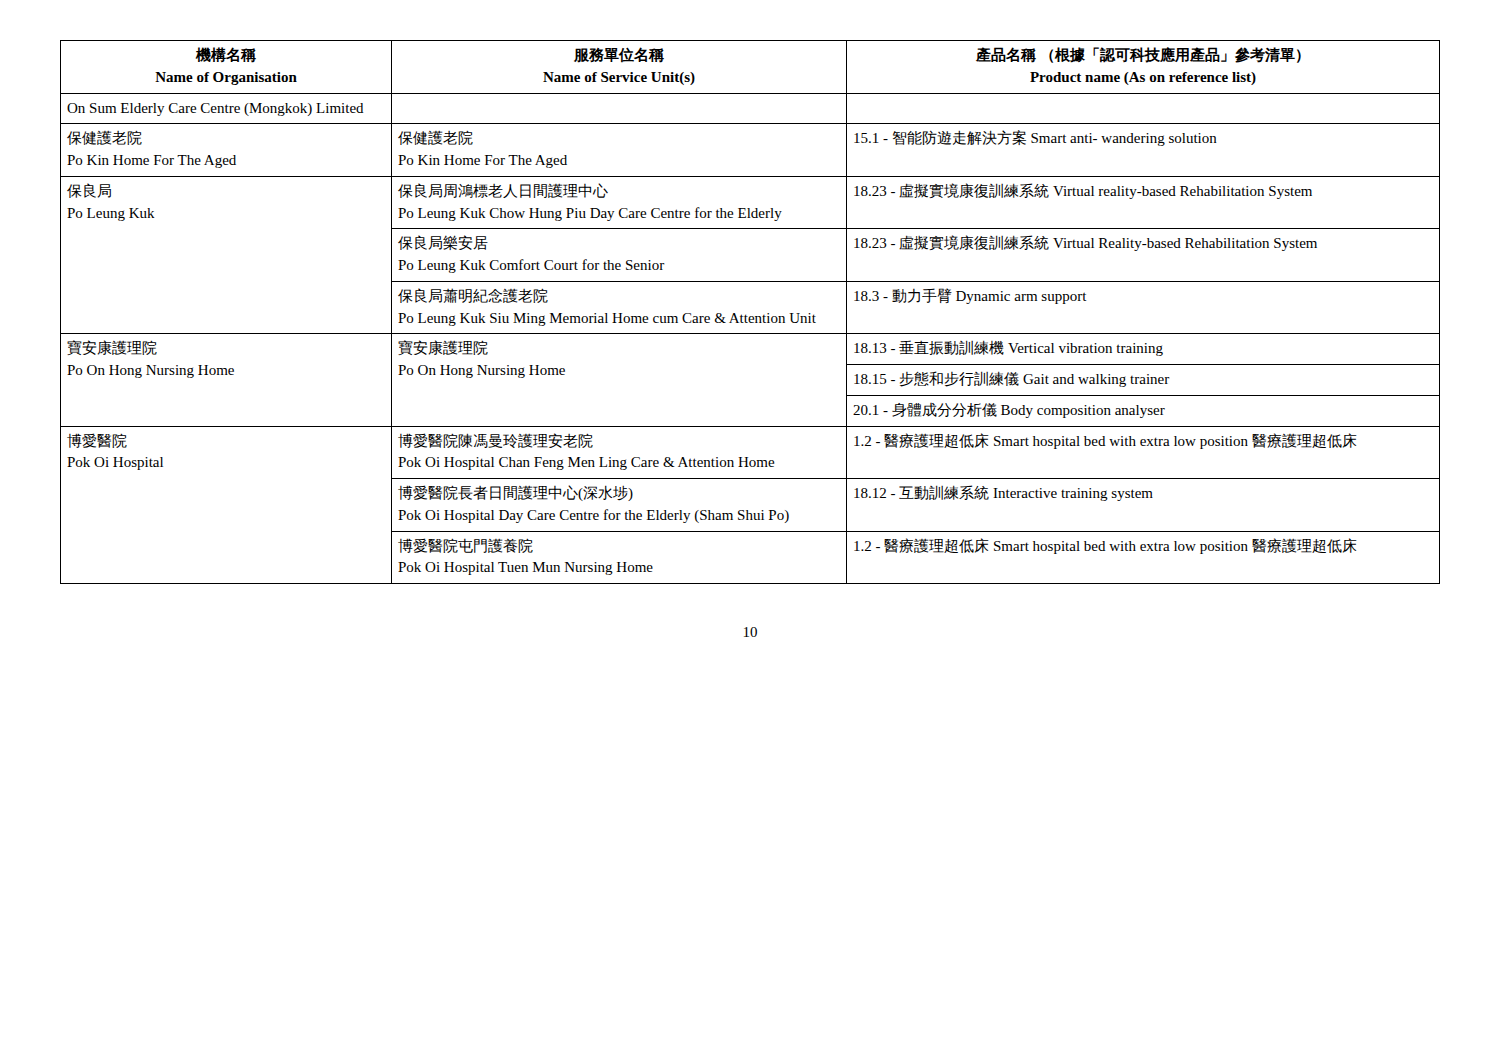| 機構名稱 Name of Organisation | 服務單位名稱 Name of Service Unit(s) | 產品名稱 （根據「認可科技應用產品」參考清單） Product name (As on reference list) |
| --- | --- | --- |
| On Sum Elderly Care Centre (Mongkok) Limited | | |
| 保健護老院 Po Kin Home For The Aged | 保健護老院 Po Kin Home For The Aged | 15.1 - 智能防遊走解決方案 Smart anti- wandering solution |
| 保良局 Po Leung Kuk | 保良局周鴻標老人日間護理中心 Po Leung Kuk Chow Hung Piu Day Care Centre for the Elderly | 18.23 - 虛擬實境康復訓練系統 Virtual reality-based Rehabilitation System |
| 保良局樂安居 Po Leung Kuk Comfort Court for the Senior | 18.23 - 虛擬實境康復訓練系統 Virtual Reality-based Rehabilitation System |
| 保良局蕭明紀念護老院 Po Leung Kuk Siu Ming Memorial Home cum Care & Attention Unit | 18.3 - 動力手臂 Dynamic arm support |
| 寶安康護理院 Po On Hong Nursing Home | 寶安康護理院 Po On Hong Nursing Home | 18.13 - 垂直振動訓練機 Vertical vibration training |
| 18.15 - 步態和步行訓練儀 Gait and walking trainer |
| 20.1 - 身體成分分析儀 Body composition analyser |
| 博愛醫院 Pok Oi Hospital | 博愛醫院陳馮曼玲護理安老院 Pok Oi Hospital Chan Feng Men Ling Care & Attention Home | 1.2 - 醫療護理超低床 Smart hospital bed with extra low position 醫療護理超低床 |
| 博愛醫院長者日間護理中心(深水埗) Pok Oi Hospital Day Care Centre for the Elderly (Sham Shui Po) | 18.12 - 互動訓練系統 Interactive training system |
| 博愛醫院屯門護養院 Pok Oi Hospital Tuen Mun Nursing Home | 1.2 - 醫療護理超低床 Smart hospital bed with extra low position 醫療護理超低床 |
10